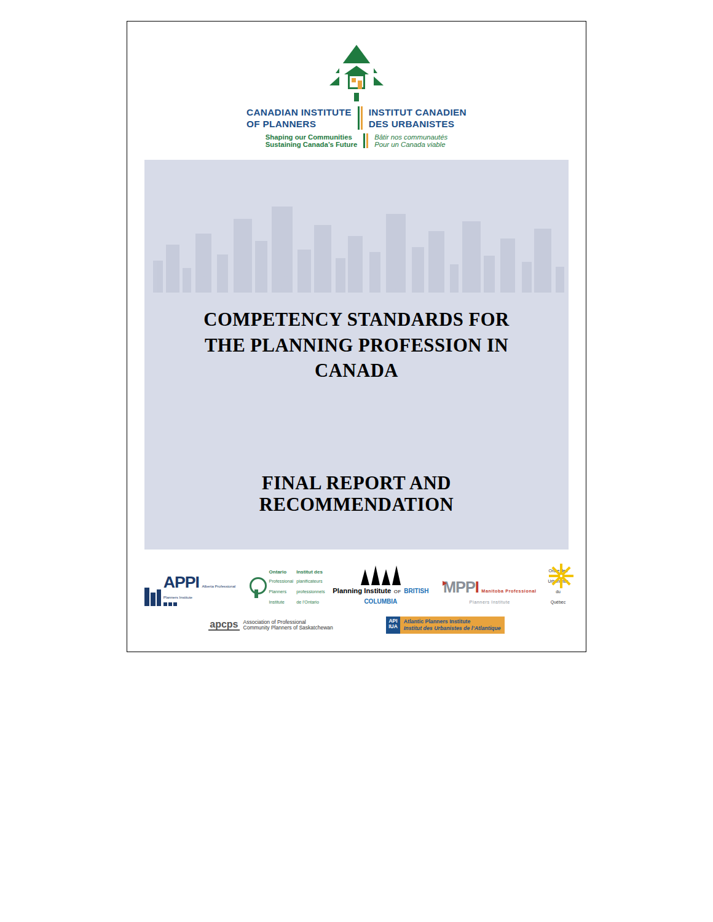| CANADIAN INSTITUTE OF PLANNERS | | INSTITUT CANADIEN DES URBANISTES |
| Shaping our Communities Sustaining Canada’s Future | | Bâtir nos communautés Pour un Canada viable |
COMPETENCY STANDARDS FOR
THE PLANNING PROFESSION IN CANADA
FINAL REPORT AND RECOMMENDATION
APPI Alberta Professional Planners Institute
Ontario Professional
Planners
Institute Institut des planificateurs
professionnels
de l’Ontario
Planning Institute OF BRITISH COLUMBIA
MPPI Manitoba Professional Planners Institute
Ordre des
Urbanistes du
Québec
apcps Association of Professional
Community Planners of Saskatchewan
API
IUA Atlantic Planners Institute Institut des Urbanistes de l’Atlantique